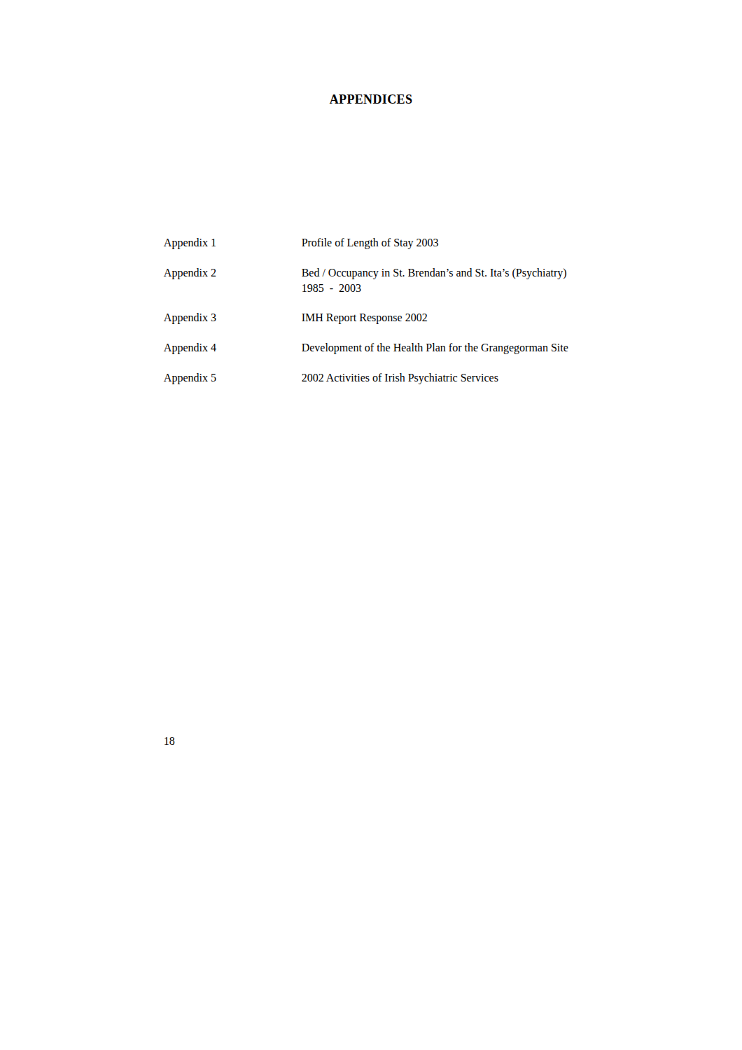APPENDICES
| Appendix 1 | Profile of Length of Stay 2003 |
| Appendix 2 | Bed / Occupancy in St. Brendan’s and St. Ita’s (Psychiatry) 1985 - 2003 |
| Appendix 3 | IMH Report Response 2002 |
| Appendix 4 | Development of the Health Plan for the Grangegorman Site |
| Appendix 5 | 2002 Activities of Irish Psychiatric Services |
18